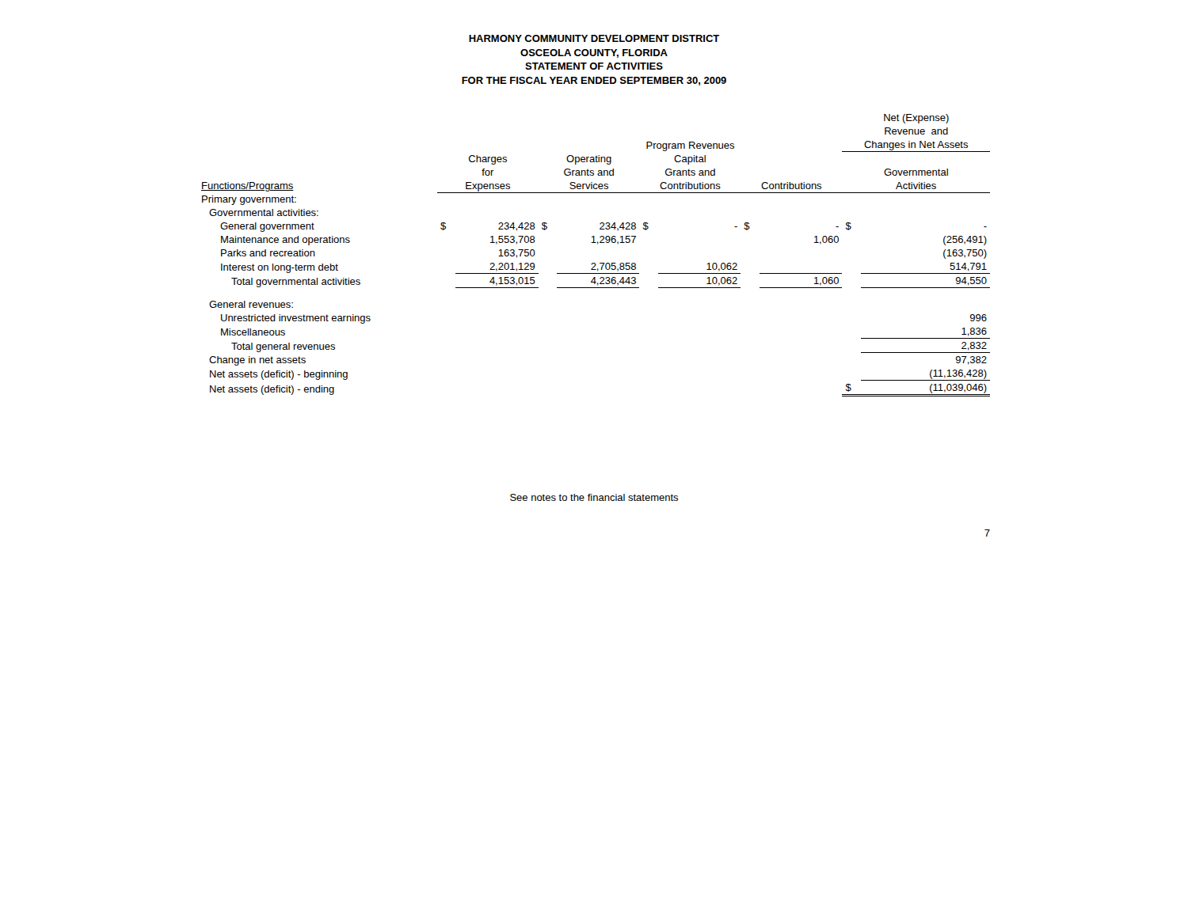HARMONY COMMUNITY DEVELOPMENT DISTRICT
OSCEOLA COUNTY, FLORIDA
STATEMENT OF ACTIVITIES
FOR THE FISCAL YEAR ENDED SEPTEMBER 30, 2009
| | | Net (Expense) |
| | | Revenue and |
| | | Program Revenues | Changes in Net Assets |
| | Charges | Operating | Capital | | |
| | for | Grants and | Grants and | | Governmental |
| Functions/Programs | Expenses | Services | Contributions | Contributions | Activities |
| Primary government: | |
| Governmental activities: | |
| General government | $ | 234,428 | $ | 234,428 | $ | - | $ | - | $ | - |
| Maintenance and operations | | 1,553,708 | | 1,296,157 | | | | 1,060 | | (256,491) |
| Parks and recreation | | 163,750 | | | | | | | | (163,750) |
| Interest on long-term debt | | 2,201,129 | | 2,705,858 | | 10,062 | | | | 514,791 |
| Total governmental activities | | 4,153,015 | | 4,236,443 | | 10,062 | | 1,060 | | 94,550 |
| General revenues: | |
| Unrestricted investment earnings | | | 996 |
| Miscellaneous | | | 1,836 |
| Total general revenues | | | 2,832 |
| Change in net assets | | | 97,382 |
| Net assets (deficit) - beginning | | | (11,136,428) |
| Net assets (deficit) - ending | | $ | (11,039,046) |
See notes to the financial statements
7